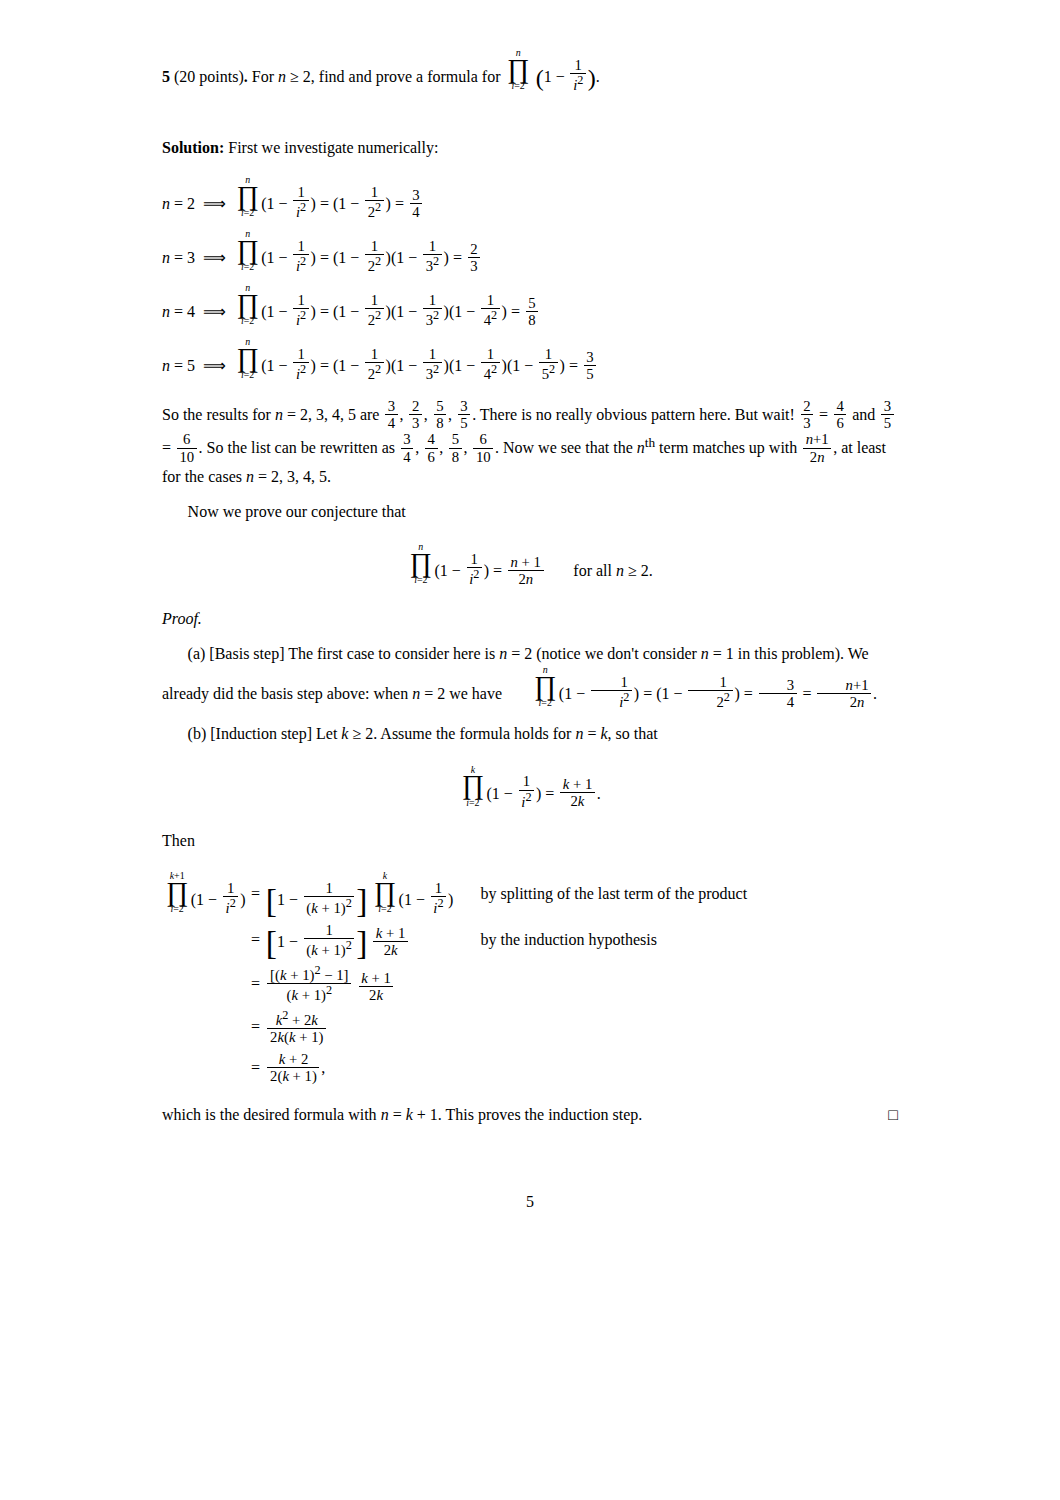5 (20 points). For n ≥ 2, find and prove a formula for n∏i=2 (1 − 1 i2).
Solution: First we investigate numerically:
n = 2 ⟹ n∏i=2(1 − 1 i2) = (1 − 122) = 34
n = 3 ⟹ n∏i=2(1 − 1 i2) = (1 − 122)(1 − 132) = 23
n = 4 ⟹ n∏i=2(1 − 1 i2) = (1 − 122)(1 − 132)(1 − 142) = 58
n = 5 ⟹ n∏i=2(1 − 1 i2) = (1 − 122)(1 − 132)(1 − 142)(1 − 152) = 35
So the results for n = 2, 3, 4, 5 are 34, 23, 58, 35. There is no really obvious pattern here. But wait! 23 = 46 and 35 = 610. So the list can be rewritten as 34, 46, 58, 610. Now we see that the nth term matches up with n+12n, at least for the cases n = 2, 3, 4, 5.
Now we prove our conjecture that
n∏i=2(1 − 1 i2) = n + 12n for all n ≥ 2.
Proof.
(a) [Basis step] The first case to consider here is n = 2 (notice we don't consider n = 1 in this problem). We already did the basis step above: when n = 2 we have n∏i=2(1 − 1 i2) = (1 − 122) = 34 = n+12n.
(b) [Induction step] Let k ≥ 2. Assume the formula holds for n = k, so that
k∏i=2(1 − 1 i2) = k + 12k.
Then
| k +1 ∏ i =2 (1 − 1 i 2 ) | = | [ 1 − 1 ( k + 1) 2 ] k ∏ i =2 (1 − 1 i 2 ) | by splitting of the last term of the product |
| | = | [ 1 − 1 ( k + 1) 2 ] k + 1 2 k | by the induction hypothesis |
| | = | [( k + 1) 2 − 1] ( k + 1) 2 k + 1 2 k | |
| | = | k 2 + 2 k 2 k ( k + 1) | |
| | = | k + 2 2( k + 1) , | |
which is the desired formula with n = k + 1. This proves the induction step. □
5